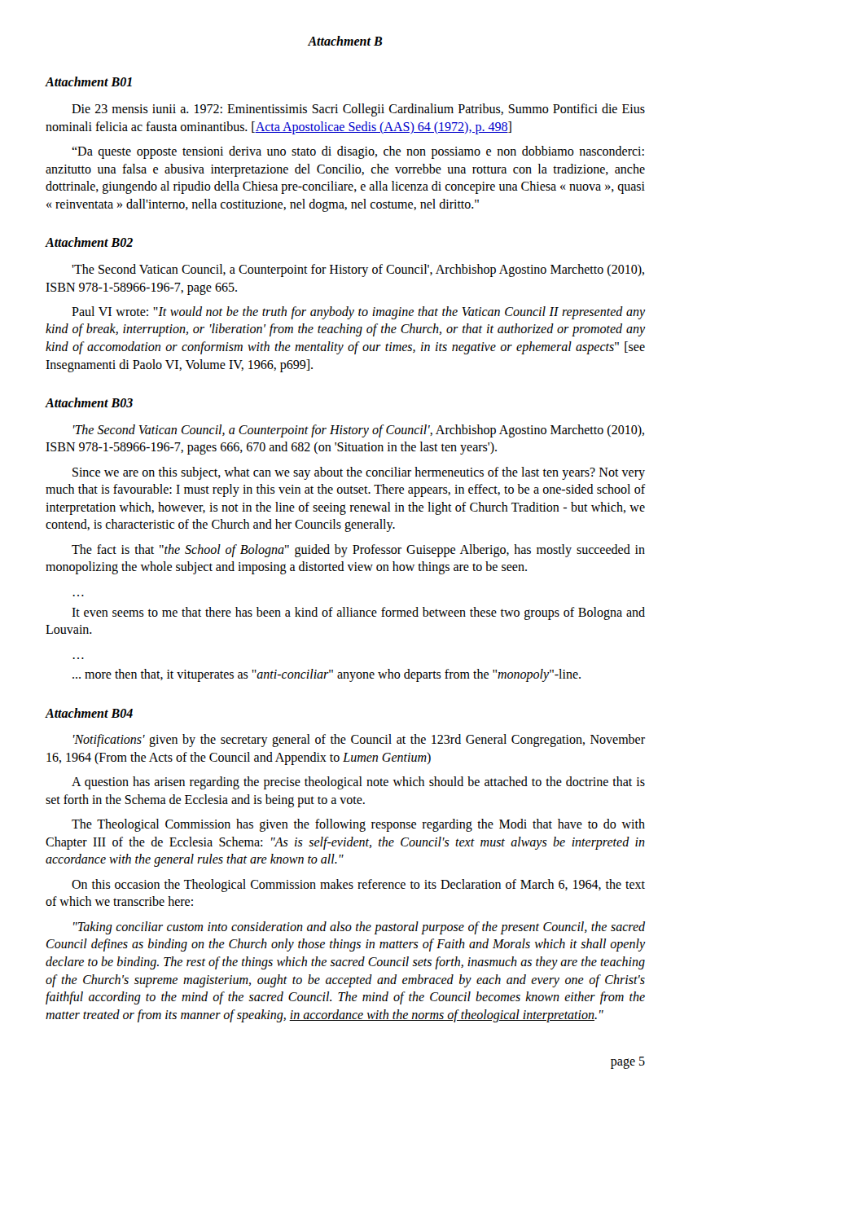Attachment B
Attachment B01
Die 23 mensis iunii a. 1972: Eminentissimis Sacri Collegii Cardinalium Patribus, Summo Pontifici die Eius nominali felicia ac fausta ominantibus. [Acta Apostolicae Sedis (AAS) 64 (1972), p. 498]
“Da queste opposte tensioni deriva uno stato di disagio, che non possiamo e non dobbiamo nasconderci: anzitutto una falsa e abusiva interpretazione del Concilio, che vorrebbe una rottura con la tradizione, anche dottrinale, giungendo al ripudio della Chiesa pre-conciliare, e alla licenza di concepire una Chiesa « nuova », quasi « reinventata » dall'interno, nella costituzione, nel dogma, nel costume, nel diritto."
Attachment B02
'The Second Vatican Council, a Counterpoint for History of Council', Archbishop Agostino Marchetto (2010), ISBN 978-1-58966-196-7, page 665.
Paul VI wrote: "It would not be the truth for anybody to imagine that the Vatican Council II represented any kind of break, interruption, or 'liberation' from the teaching of the Church, or that it authorized or promoted any kind of accomodation or conformism with the mentality of our times, in its negative or ephemeral aspects" [see Insegnamenti di Paolo VI, Volume IV, 1966, p699].
Attachment B03
'The Second Vatican Council, a Counterpoint for History of Council', Archbishop Agostino Marchetto (2010), ISBN 978-1-58966-196-7, pages 666, 670 and 682 (on 'Situation in the last ten years').
Since we are on this subject, what can we say about the conciliar hermeneutics of the last ten years? Not very much that is favourable: I must reply in this vein at the outset. There appears, in effect, to be a one-sided school of interpretation which, however, is not in the line of seeing renewal in the light of Church Tradition - but which, we contend, is characteristic of the Church and her Councils generally.
The fact is that "the School of Bologna" guided by Professor Guiseppe Alberigo, has mostly succeeded in monopolizing the whole subject and imposing a distorted view on how things are to be seen.
…
It even seems to me that there has been a kind of alliance formed between these two groups of Bologna and Louvain.
…
... more then that, it vituperates as "anti-conciliar" anyone who departs from the "monopoly"-line.
Attachment B04
'Notifications' given by the secretary general of the Council at the 123rd General Congregation, November 16, 1964 (From the Acts of the Council and Appendix to Lumen Gentium)
A question has arisen regarding the precise theological note which should be attached to the doctrine that is set forth in the Schema de Ecclesia and is being put to a vote.
The Theological Commission has given the following response regarding the Modi that have to do with Chapter III of the de Ecclesia Schema: "As is self-evident, the Council's text must always be interpreted in accordance with the general rules that are known to all."
On this occasion the Theological Commission makes reference to its Declaration of March 6, 1964, the text of which we transcribe here:
"Taking conciliar custom into consideration and also the pastoral purpose of the present Council, the sacred Council defines as binding on the Church only those things in matters of Faith and Morals which it shall openly declare to be binding. The rest of the things which the sacred Council sets forth, inasmuch as they are the teaching of the Church's supreme magisterium, ought to be accepted and embraced by each and every one of Christ's faithful according to the mind of the sacred Council. The mind of the Council becomes known either from the matter treated or from its manner of speaking, in accordance with the norms of theological interpretation."
page 5